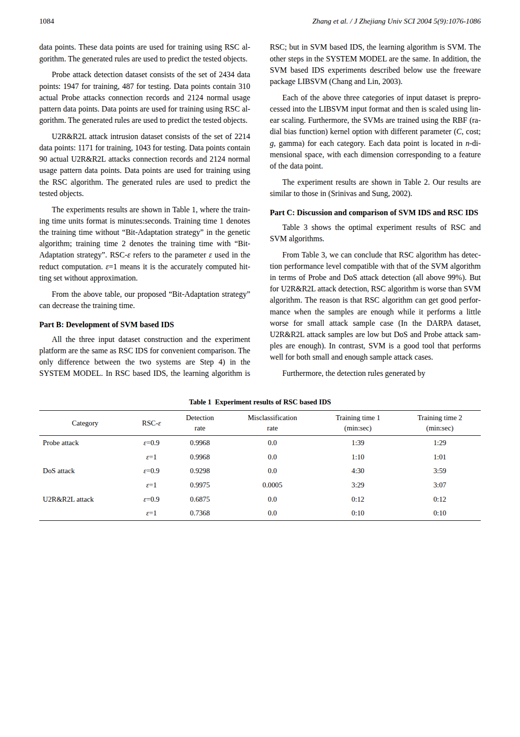1084 Zhang et al. / J Zhejiang Univ SCI 2004 5(9):1076-1086
data points. These data points are used for training using RSC algorithm. The generated rules are used to predict the tested objects.
Probe attack detection dataset consists of the set of 2434 data points: 1947 for training, 487 for testing. Data points contain 310 actual Probe attacks connection records and 2124 normal usage pattern data points. Data points are used for training using RSC algorithm. The generated rules are used to predict the tested objects.
U2R&R2L attack intrusion dataset consists of the set of 2214 data points: 1171 for training, 1043 for testing. Data points contain 90 actual U2R&R2L attacks connection records and 2124 normal usage pattern data points. Data points are used for training using the RSC algorithm. The generated rules are used to predict the tested objects.
The experiments results are shown in Table 1, where the training time units format is minutes:seconds. Training time 1 denotes the training time without “Bit-Adaptation strategy” in the genetic algorithm; training time 2 denotes the training time with “Bit-Adaptation strategy”. RSC-ε refers to the parameter ε used in the reduct computation. ε=1 means it is the accurately computed hitting set without approximation.
From the above table, our proposed “Bit-Adaptation strategy” can decrease the training time.
Part B: Development of SVM based IDS
All the three input dataset construction and the experiment platform are the same as RSC IDS for convenient comparison. The only difference between the two systems are Step 4) in the SYSTEM MODEL. In RSC based IDS, the learning algorithm is RSC; but in SVM based IDS, the learning algorithm is SVM. The other steps in the SYSTEM MODEL are the same. In addition, the SVM based IDS experiments described below use the freeware package LIBSVM (Chang and Lin, 2003).
Each of the above three categories of input dataset is preprocessed into the LIBSVM input format and then is scaled using linear scaling. Furthermore, the SVMs are trained using the RBF (radial bias function) kernel option with different parameter (C, cost; g, gamma) for each category. Each data point is located in n-dimensional space, with each dimension corresponding to a feature of the data point.
The experiment results are shown in Table 2. Our results are similar to those in (Srinivas and Sung, 2002).
Part C: Discussion and comparison of SVM IDS and RSC IDS
Table 3 shows the optimal experiment results of RSC and SVM algorithms.
From Table 3, we can conclude that RSC algorithm has detection performance level compatible with that of the SVM algorithm in terms of Probe and DoS attack detection (all above 99%). But for U2R&R2L attack detection, RSC algorithm is worse than SVM algorithm. The reason is that RSC algorithm can get good performance when the samples are enough while it performs a little worse for small attack sample case (In the DARPA dataset, U2R&R2L attack samples are low but DoS and Probe attack samples are enough). In contrast, SVM is a good tool that performs well for both small and enough sample attack cases.
Furthermore, the detection rules generated by
Table 1 Experiment results of RSC based IDS
| Category | RSC- ε | Detection rate | Misclassification rate | Training time 1 (min:sec) | Training time 2 (min:sec) |
| --- | --- | --- | --- | --- | --- |
| Probe attack | ε =0.9 | 0.9968 | 0.0 | 1:39 | 1:29 |
| | ε =1 | 0.9968 | 0.0 | 1:10 | 1:01 |
| DoS attack | ε =0.9 | 0.9298 | 0.0 | 4:30 | 3:59 |
| | ε =1 | 0.9975 | 0.0005 | 3:29 | 3:07 |
| U2R&R2L attack | ε =0.9 | 0.6875 | 0.0 | 0:12 | 0:12 |
| | ε =1 | 0.7368 | 0.0 | 0:10 | 0:10 |